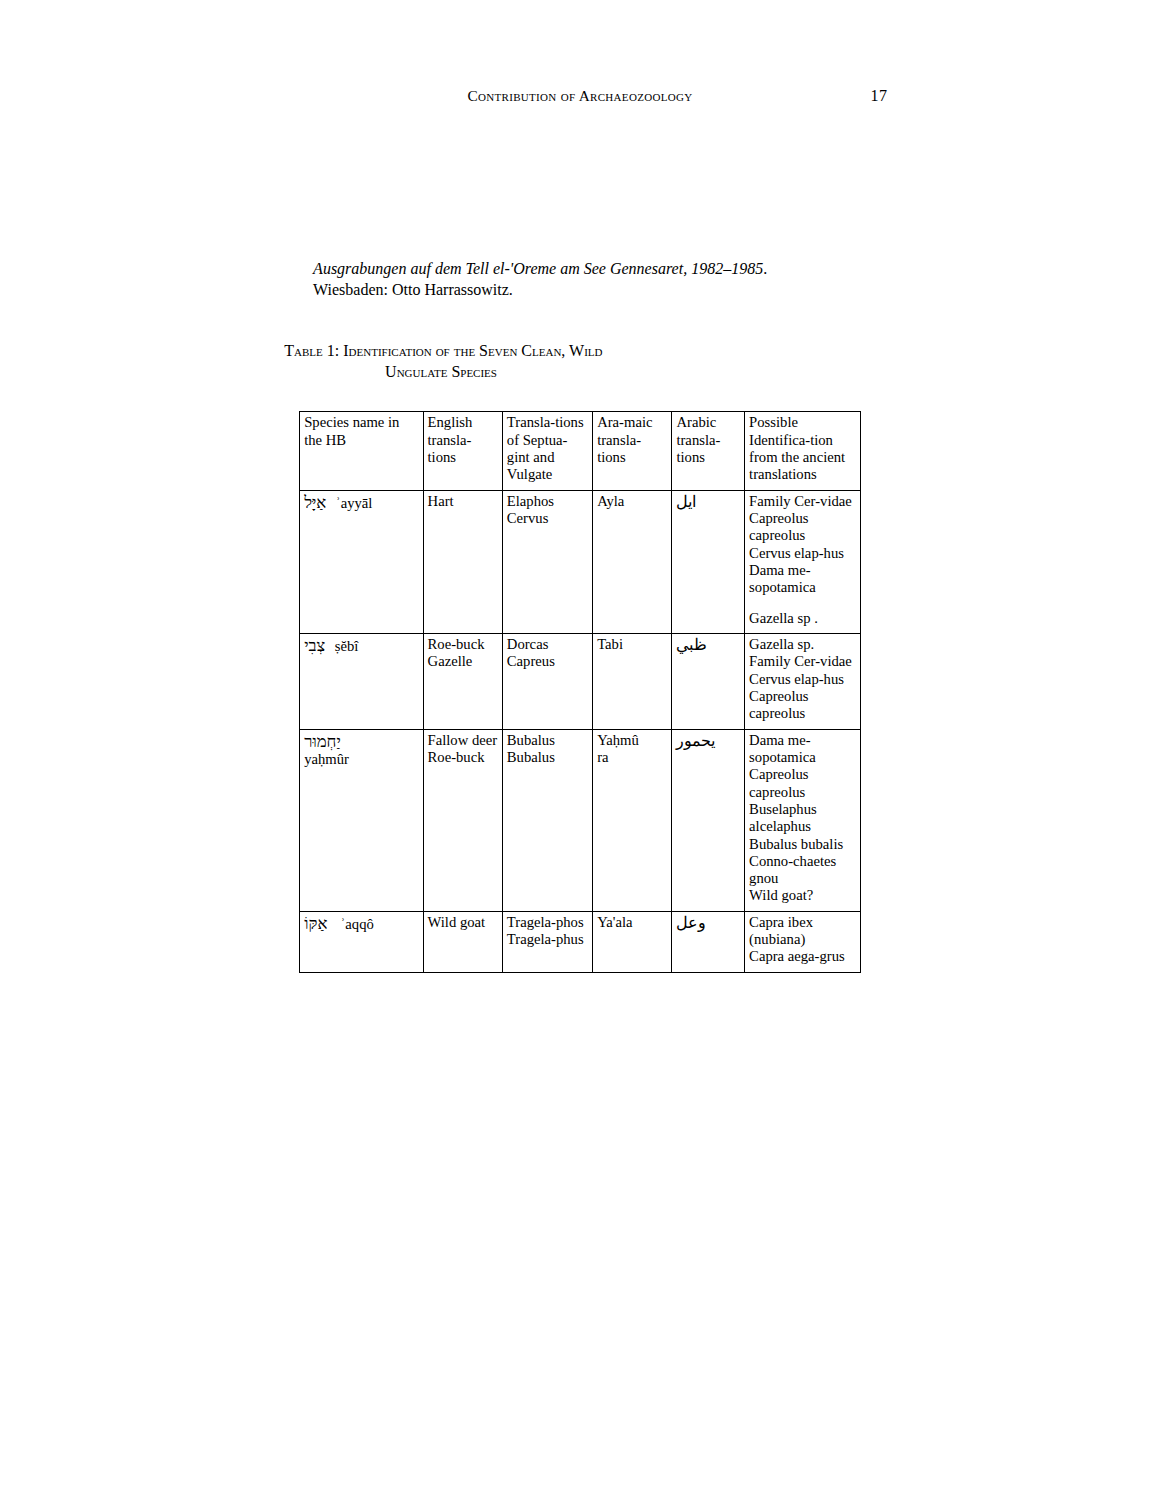Contribution of Archaeozoology 17
Ausgrabungen auf dem Tell el-'Oreme am See Gennesaret, 1982–1985.
Wiesbaden: Otto Harrassowitz.
Table 1: Identification of the Seven Clean, Wild Ungulate Species
| Species name in the HB | English transla-tions | Transla-tions of Septua-gint and Vulgate | Ara-maic transla-tions | Arabic transla-tions | Possible Identifica-tion from the ancient translations |
| --- | --- | --- | --- | --- | --- |
| אַיָּל ʾayyāl | Hart | Elaphos Cervus | Ayla | ايل | Family Cer-vidae Capreolus capreolus Cervus elap-hus Dama me-sopotamica Gazella sp . |
| צְבִי ṣĕbî | Roe-buck Gazelle | Dorcas Capreus | Tabi | ظبي | Gazella sp. Family Cer-vidae Cervus elap-hus Capreolus capreolus |
| יַחְמוּר yaḥmûr | Fallow deer Roe-buck | Bubalus Bubalus | Yaḥmû ra | يحمور | Dama me-sopotamica Capreolus capreolus Buselaphus alcelaphus Bubalus bubalis Conno-chaetes gnou Wild goat? |
| אַקּוֹ ʾaqqô | Wild goat | Tragela-phos Tragela-phus | Ya'ala | وعل | Capra ibex (nubiana) Capra aega-grus |